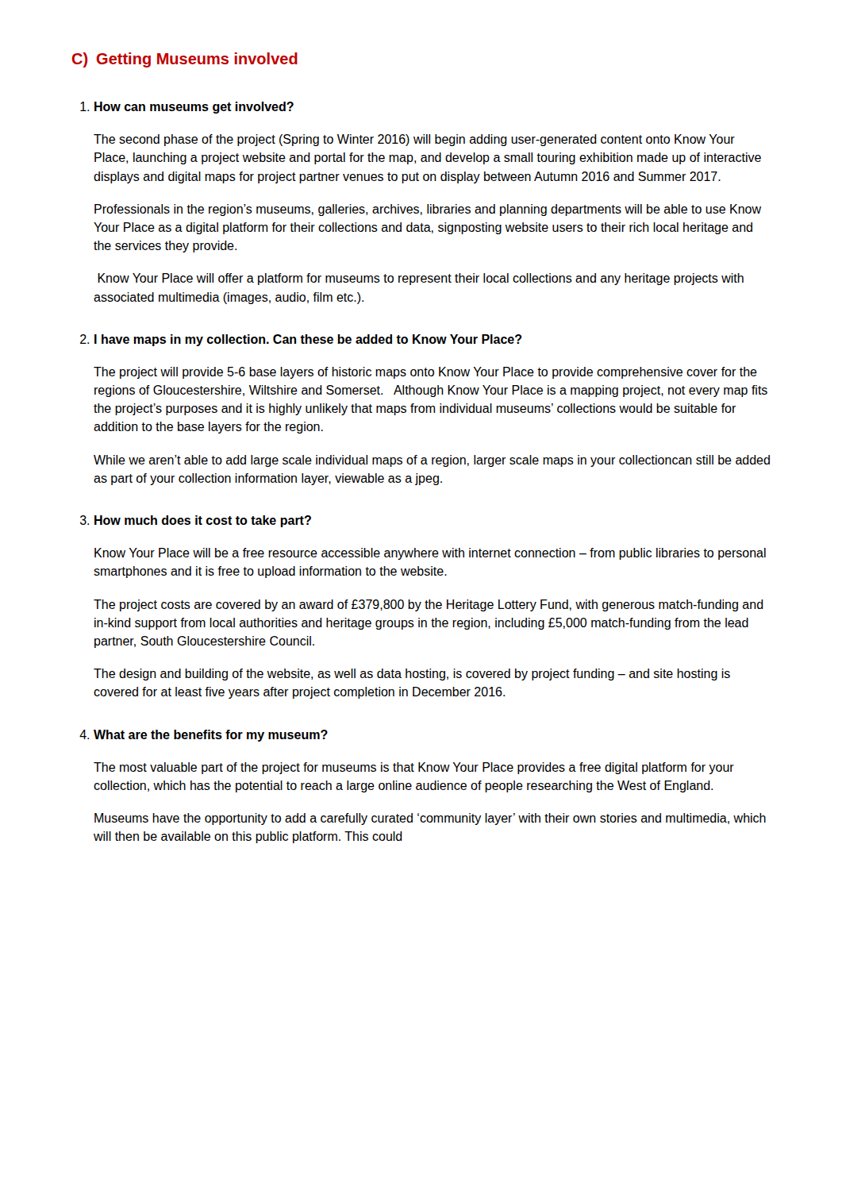C) Getting Museums involved
How can museums get involved?
The second phase of the project (Spring to Winter 2016) will begin adding user-generated content onto Know Your Place, launching a project website and portal for the map, and develop a small touring exhibition made up of interactive displays and digital maps for project partner venues to put on display between Autumn 2016 and Summer 2017.
Professionals in the region’s museums, galleries, archives, libraries and planning departments will be able to use Know Your Place as a digital platform for their collections and data, signposting website users to their rich local heritage and the services they provide.
Know Your Place will offer a platform for museums to represent their local collections and any heritage projects with associated multimedia (images, audio, film etc.).
I have maps in my collection. Can these be added to Know Your Place?
The project will provide 5-6 base layers of historic maps onto Know Your Place to provide comprehensive cover for the regions of Gloucestershire, Wiltshire and Somerset. Although Know Your Place is a mapping project, not every map fits the project’s purposes and it is highly unlikely that maps from individual museums’ collections would be suitable for addition to the base layers for the region.
While we aren’t able to add large scale individual maps of a region, larger scale maps in your collectioncan still be added as part of your collection information layer, viewable as a jpeg.
How much does it cost to take part?
Know Your Place will be a free resource accessible anywhere with internet connection – from public libraries to personal smartphones and it is free to upload information to the website.
The project costs are covered by an award of £379,800 by the Heritage Lottery Fund, with generous match-funding and in-kind support from local authorities and heritage groups in the region, including £5,000 match-funding from the lead partner, South Gloucestershire Council.
The design and building of the website, as well as data hosting, is covered by project funding – and site hosting is covered for at least five years after project completion in December 2016.
What are the benefits for my museum?
The most valuable part of the project for museums is that Know Your Place provides a free digital platform for your collection, which has the potential to reach a large online audience of people researching the West of England.
Museums have the opportunity to add a carefully curated ‘community layer’ with their own stories and multimedia, which will then be available on this public platform. This could